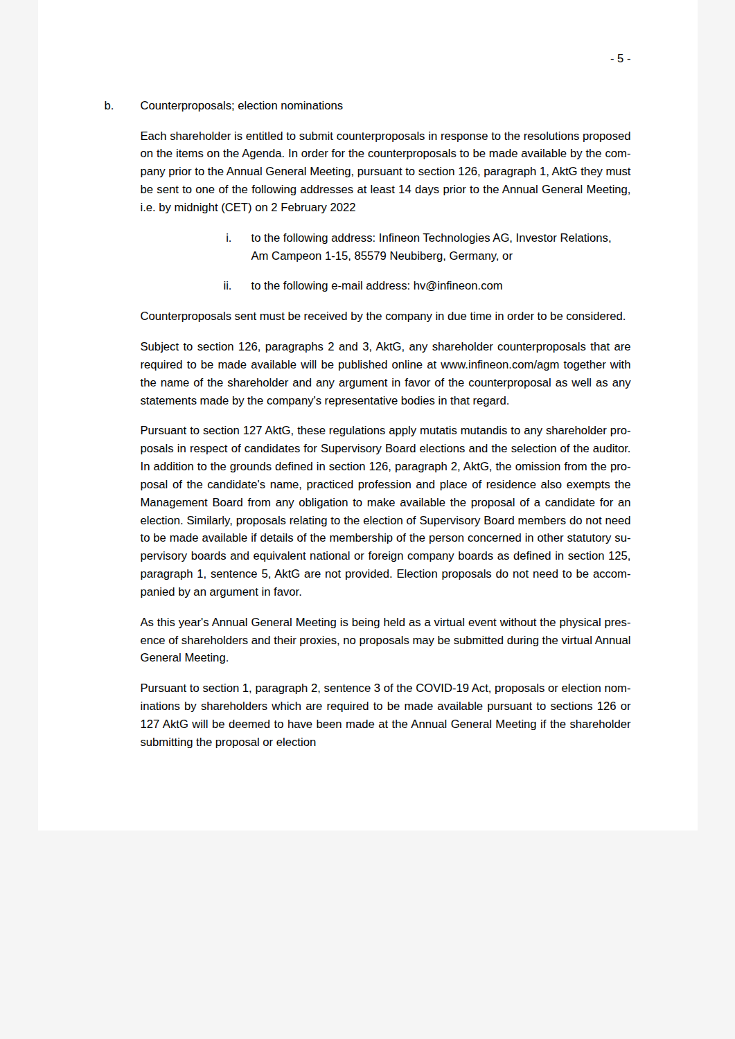- 5 -
b.
Counterproposals; election nominations
Each shareholder is entitled to submit counterproposals in response to the resolutions proposed on the items on the Agenda. In order for the counterproposals to be made available by the company prior to the Annual General Meeting, pursuant to section 126, paragraph 1, AktG they must be sent to one of the following addresses at least 14 days prior to the Annual General Meeting, i.e. by midnight (CET) on 2 February 2022
i. to the following address: Infineon Technologies AG, Investor Relations, Am Campeon 1-15, 85579 Neubiberg, Germany, or
ii. to the following e-mail address: hv@infineon.com
Counterproposals sent must be received by the company in due time in order to be considered.
Subject to section 126, paragraphs 2 and 3, AktG, any shareholder counterproposals that are required to be made available will be published online at www.infineon.com/agm together with the name of the shareholder and any argument in favor of the counterproposal as well as any statements made by the company's representative bodies in that regard.
Pursuant to section 127 AktG, these regulations apply mutatis mutandis to any shareholder proposals in respect of candidates for Supervisory Board elections and the selection of the auditor. In addition to the grounds defined in section 126, paragraph 2, AktG, the omission from the proposal of the candidate's name, practiced profession and place of residence also exempts the Management Board from any obligation to make available the proposal of a candidate for an election. Similarly, proposals relating to the election of Supervisory Board members do not need to be made available if details of the membership of the person concerned in other statutory supervisory boards and equivalent national or foreign company boards as defined in section 125, paragraph 1, sentence 5, AktG are not provided. Election proposals do not need to be accompanied by an argument in favor.
As this year's Annual General Meeting is being held as a virtual event without the physical presence of shareholders and their proxies, no proposals may be submitted during the virtual Annual General Meeting.
Pursuant to section 1, paragraph 2, sentence 3 of the COVID-19 Act, proposals or election nominations by shareholders which are required to be made available pursuant to sections 126 or 127 AktG will be deemed to have been made at the Annual General Meeting if the shareholder submitting the proposal or election